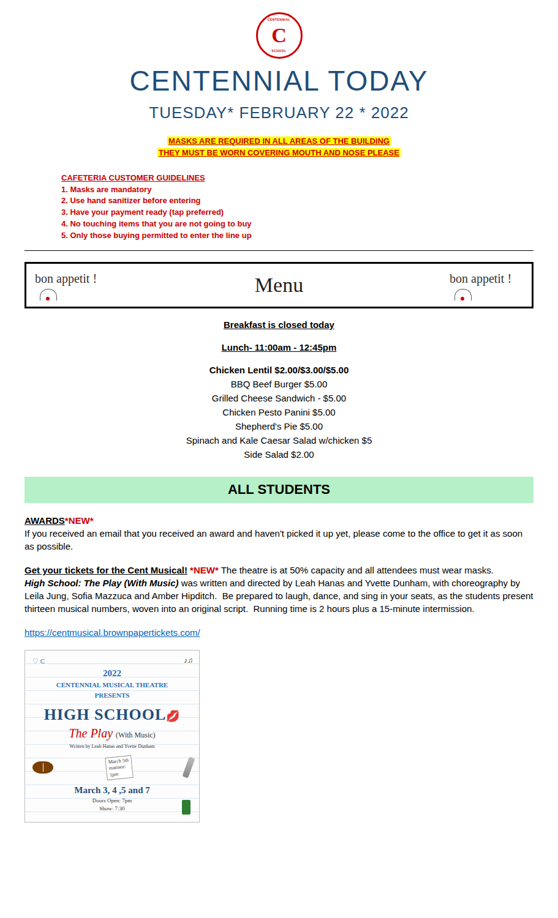CENTENNIAL C SCHOOL
CENTENNIAL TODAY
TUESDAY* FEBRUARY 22 * 2022
MASKS ARE REQUIRED IN ALL AREAS OF THE BUILDING
THEY MUST BE WORN COVERING MOUTH AND NOSE PLEASE
CAFETERIA CUSTOMER GUIDELINES
1. Masks are mandatory
2. Use hand sanitizer before entering
3. Have your payment ready (tap preferred)
4. No touching items that you are not going to buy
5. Only those buying permitted to enter the line up
bon appetit !
Menu
bon appetit !
Breakfast is closed today
Lunch- 11:00am - 12:45pm
Chicken Lentil $2.00/$3.00/$5.00
BBQ Beef Burger $5.00
Grilled Cheese Sandwich - $5.00
Chicken Pesto Panini $5.00
Shepherd's Pie $5.00
Spinach and Kale Caesar Salad w/chicken $5
Side Salad $2.00
ALL STUDENTS
AWARDS*NEW*
If you received an email that you received an award and haven't picked it up yet, please come to the office to get it as soon as possible.
Get your tickets for the Cent Musical! *NEW* The theatre is at 50% capacity and all attendees must wear masks.
High School: The Play (With Music) was written and directed by Leah Hanas and Yvette Dunham, with choreography by Leila Jung, Sofia Mazzuca and Amber Hipditch. Be prepared to laugh, dance, and sing in your seats, as the students present thirteen musical numbers, woven into an original script. Running time is 2 hours plus a 15-minute intermission.
https://centmusical.brownpapertickets.com/
♡ C
♪♫
2022
CENTENNIAL MUSICAL THEATRE
PRESENTS
HIGH SCHOOL💋
The Play (With Music)
Written by Leah Hanas and Yvette Dunham
March 5th
matinee:
1pm
March 3, 4 ,5 and 7
Doors Open: 7pm
Show: 7:30